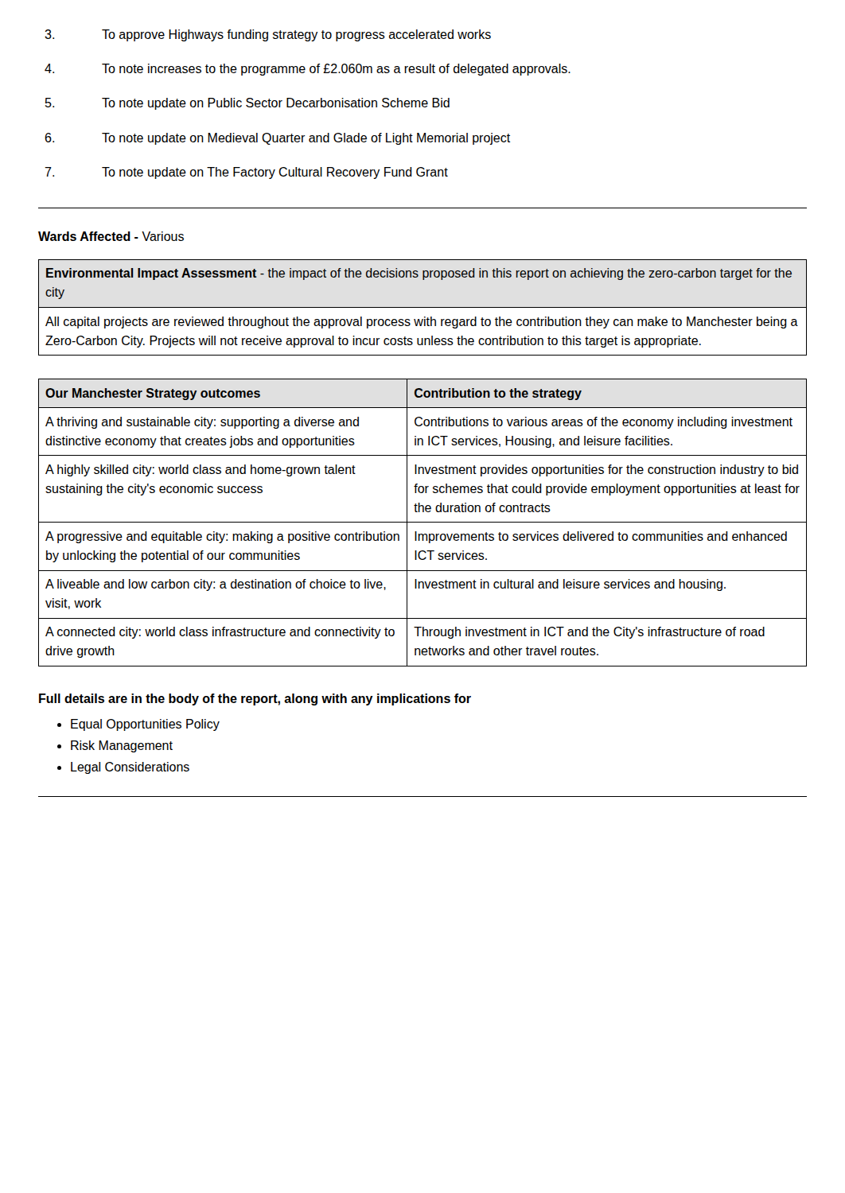3. To approve Highways funding strategy to progress accelerated works
4. To note increases to the programme of £2.060m as a result of delegated approvals.
5. To note update on Public Sector Decarbonisation Scheme Bid
6. To note update on Medieval Quarter and Glade of Light Memorial project
7. To note update on The Factory Cultural Recovery Fund Grant
Wards Affected - Various
| Environmental Impact Assessment - the impact of the decisions proposed in this report on achieving the zero-carbon target for the city |
| All capital projects are reviewed throughout the approval process with regard to the contribution they can make to Manchester being a Zero-Carbon City. Projects will not receive approval to incur costs unless the contribution to this target is appropriate. |
| Our Manchester Strategy outcomes | Contribution to the strategy |
| --- | --- |
| A thriving and sustainable city: supporting a diverse and distinctive economy that creates jobs and opportunities | Contributions to various areas of the economy including investment in ICT services, Housing, and leisure facilities. |
| A highly skilled city: world class and home-grown talent sustaining the city's economic success | Investment provides opportunities for the construction industry to bid for schemes that could provide employment opportunities at least for the duration of contracts |
| A progressive and equitable city: making a positive contribution by unlocking the potential of our communities | Improvements to services delivered to communities and enhanced ICT services. |
| A liveable and low carbon city: a destination of choice to live, visit, work | Investment in cultural and leisure services and housing. |
| A connected city: world class infrastructure and connectivity to drive growth | Through investment in ICT and the City's infrastructure of road networks and other travel routes. |
Full details are in the body of the report, along with any implications for
Equal Opportunities Policy
Risk Management
Legal Considerations